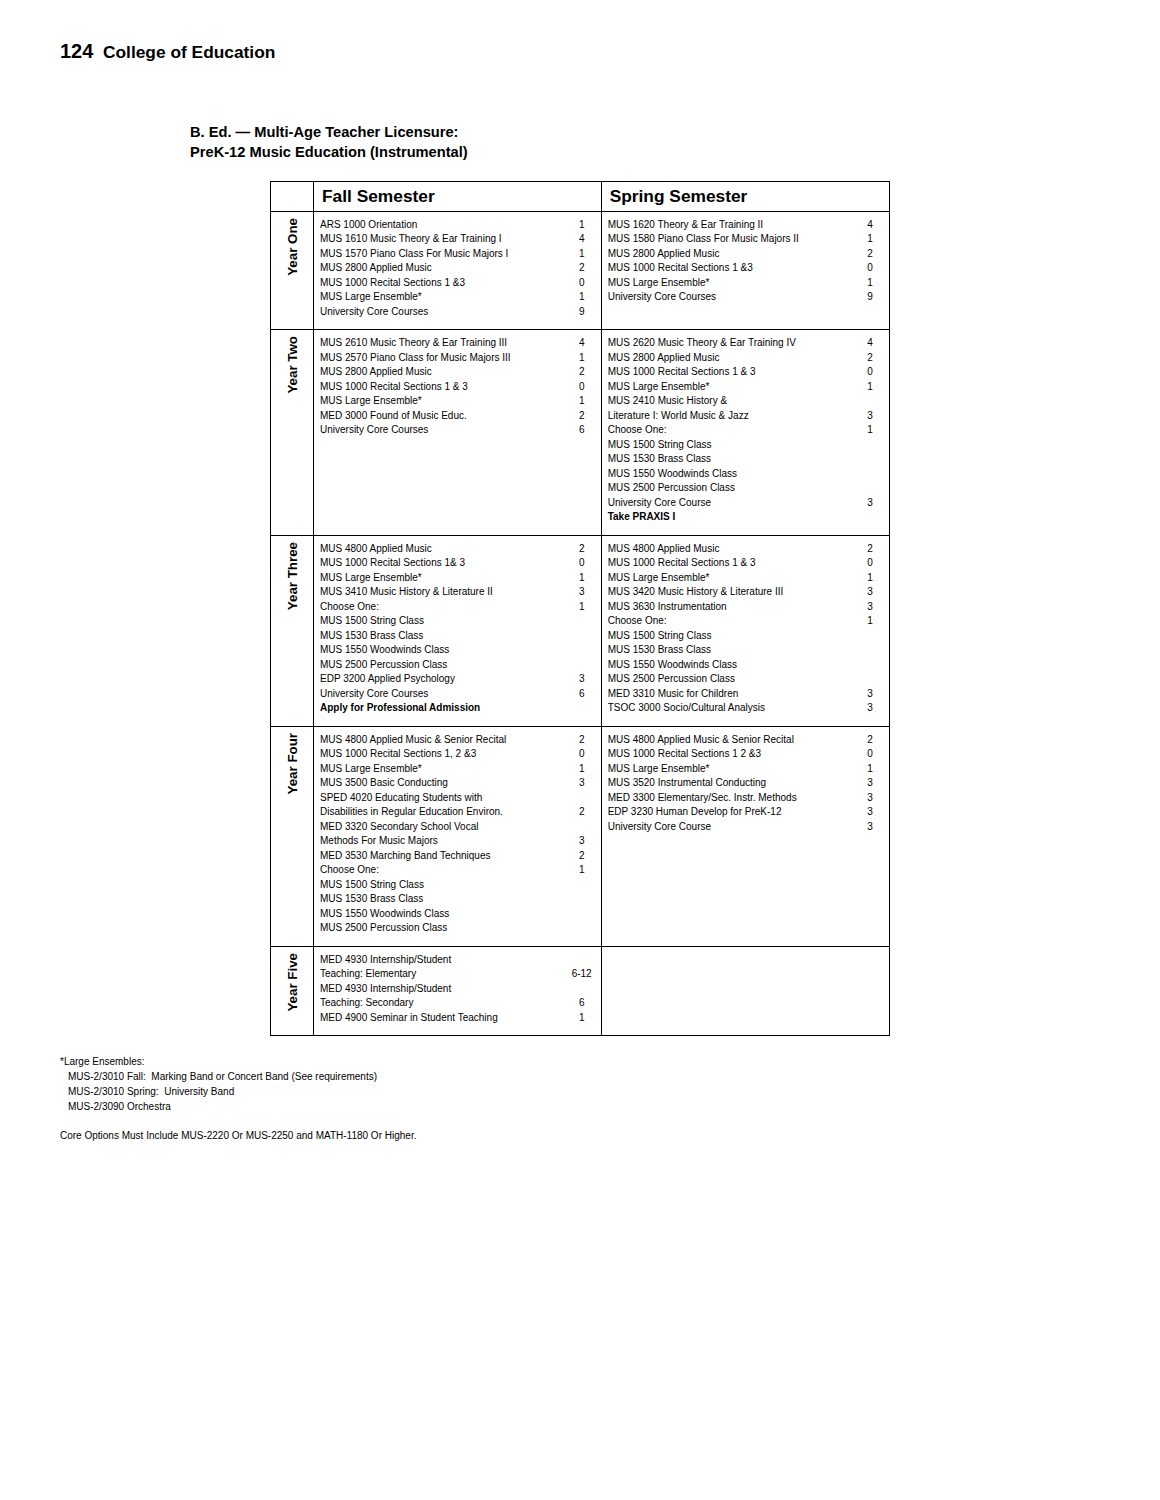124 College of Education
B. Ed. — Multi-Age Teacher Licensure:
PreK-12 Music Education (Instrumental)
| | Fall Semester | Spring Semester |
| --- | --- | --- |
| Year One | / ARS 1000 Orientation / 1 / / MUS 1610 Music Theory & Ear Training I / 4 / / MUS 1570 Piano Class For Music Majors I / 1 / / MUS 2800 Applied Music / 2 / / MUS 1000 Recital Sections 1 &3 / 0 / / MUS Large Ensemble* / 1 / / University Core Courses / 9 / | / MUS 1620 Theory & Ear Training II / 4 / / MUS 1580 Piano Class For Music Majors II / 1 / / MUS 2800 Applied Music / 2 / / MUS 1000 Recital Sections 1 &3 / 0 / / MUS Large Ensemble* / 1 / / University Core Courses / 9 / |
| Year Two | / MUS 2610 Music Theory & Ear Training III / 4 / / MUS 2570 Piano Class for Music Majors III / 1 / / MUS 2800 Applied Music / 2 / / MUS 1000 Recital Sections 1 & 3 / 0 / / MUS Large Ensemble* / 1 / / MED 3000 Found of Music Educ. / 2 / / University Core Courses / 6 / | / MUS 2620 Music Theory & Ear Training IV / 4 / / MUS 2800 Applied Music / 2 / / MUS 1000 Recital Sections 1 & 3 / 0 / / MUS Large Ensemble* / 1 / / MUS 2410 Music History & / / / Literature I: World Music & Jazz / 3 / / Choose One: / 1 / / MUS 1500 String Class / / / MUS 1530 Brass Class / / / MUS 1550 Woodwinds Class / / / MUS 2500 Percussion Class / / / University Core Course / 3 / / Take PRAXIS I / / |
| Year Three | / MUS 4800 Applied Music / 2 / / MUS 1000 Recital Sections 1& 3 / 0 / / MUS Large Ensemble* / 1 / / MUS 3410 Music History & Literature II / 3 / / Choose One: / 1 / / MUS 1500 String Class / / / MUS 1530 Brass Class / / / MUS 1550 Woodwinds Class / / / MUS 2500 Percussion Class / / / EDP 3200 Applied Psychology / 3 / / University Core Courses / 6 / / Apply for Professional Admission / / | / MUS 4800 Applied Music / 2 / / MUS 1000 Recital Sections 1 & 3 / 0 / / MUS Large Ensemble* / 1 / / MUS 3420 Music History & Literature III / 3 / / MUS 3630 Instrumentation / 3 / / Choose One: / 1 / / MUS 1500 String Class / / / MUS 1530 Brass Class / / / MUS 1550 Woodwinds Class / / / MUS 2500 Percussion Class / / / MED 3310 Music for Children / 3 / / TSOC 3000 Socio/Cultural Analysis / 3 / |
| Year Four | / MUS 4800 Applied Music & Senior Recital / 2 / / MUS 1000 Recital Sections 1, 2 &3 / 0 / / MUS Large Ensemble* / 1 / / MUS 3500 Basic Conducting / 3 / / SPED 4020 Educating Students with / / / Disabilities in Regular Education Environ. / 2 / / MED 3320 Secondary School Vocal / / / Methods For Music Majors / 3 / / MED 3530 Marching Band Techniques / 2 / / Choose One: / 1 / / MUS 1500 String Class / / / MUS 1530 Brass Class / / / MUS 1550 Woodwinds Class / / / MUS 2500 Percussion Class / / | / MUS 4800 Applied Music & Senior Recital / 2 / / MUS 1000 Recital Sections 1 2 &3 / 0 / / MUS Large Ensemble* / 1 / / MUS 3520 Instrumental Conducting / 3 / / MED 3300 Elementary/Sec. Instr. Methods / 3 / / EDP 3230 Human Develop for PreK-12 / 3 / / University Core Course / 3 / |
| Year Five | / MED 4930 Internship/Student / / / Teaching: Elementary / 6-12 / / MED 4930 Internship/Student / / / Teaching: Secondary / 6 / / MED 4900 Seminar in Student Teaching / 1 / | |
*Large Ensembles:
MUS-2/3010 Fall: Marking Band or Concert Band (See requirements)
MUS-2/3010 Spring: University Band
MUS-2/3090 Orchestra
Core Options Must Include MUS-2220 Or MUS-2250 and MATH-1180 Or Higher.